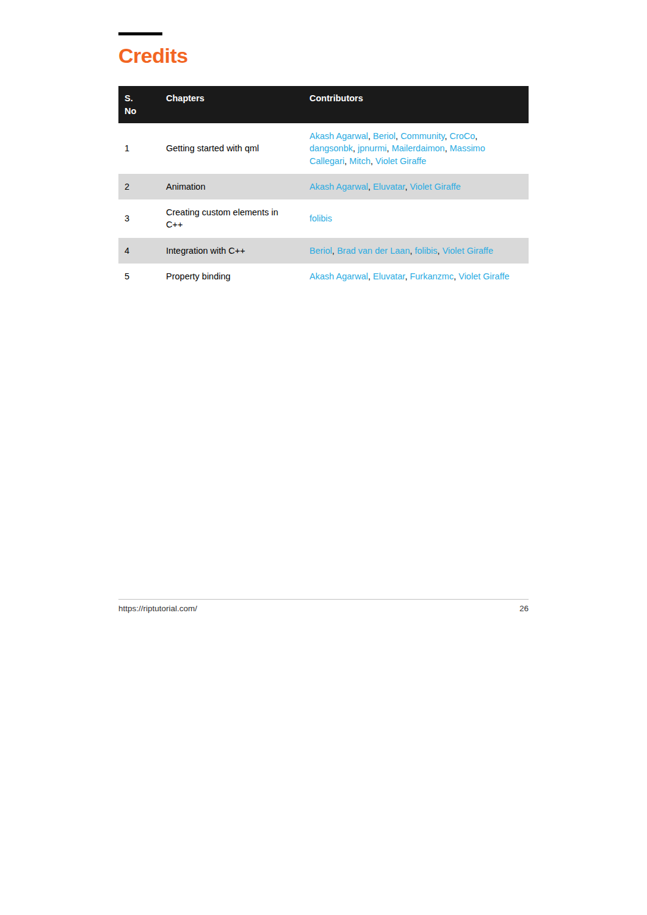Credits
| S. No | Chapters | Contributors |
| --- | --- | --- |
| 1 | Getting started with qml | Akash Agarwal , Beriol , Community , CroCo , dangsonbk , jpnurmi , Mailerdaimon , Massimo Callegari , Mitch , Violet Giraffe |
| 2 | Animation | Akash Agarwal , Eluvatar , Violet Giraffe |
| 3 | Creating custom elements in C++ | folibis |
| 4 | Integration with C++ | Beriol , Brad van der Laan , folibis , Violet Giraffe |
| 5 | Property binding | Akash Agarwal , Eluvatar , Furkanzmc , Violet Giraffe |
https://riptutorial.com/ 26